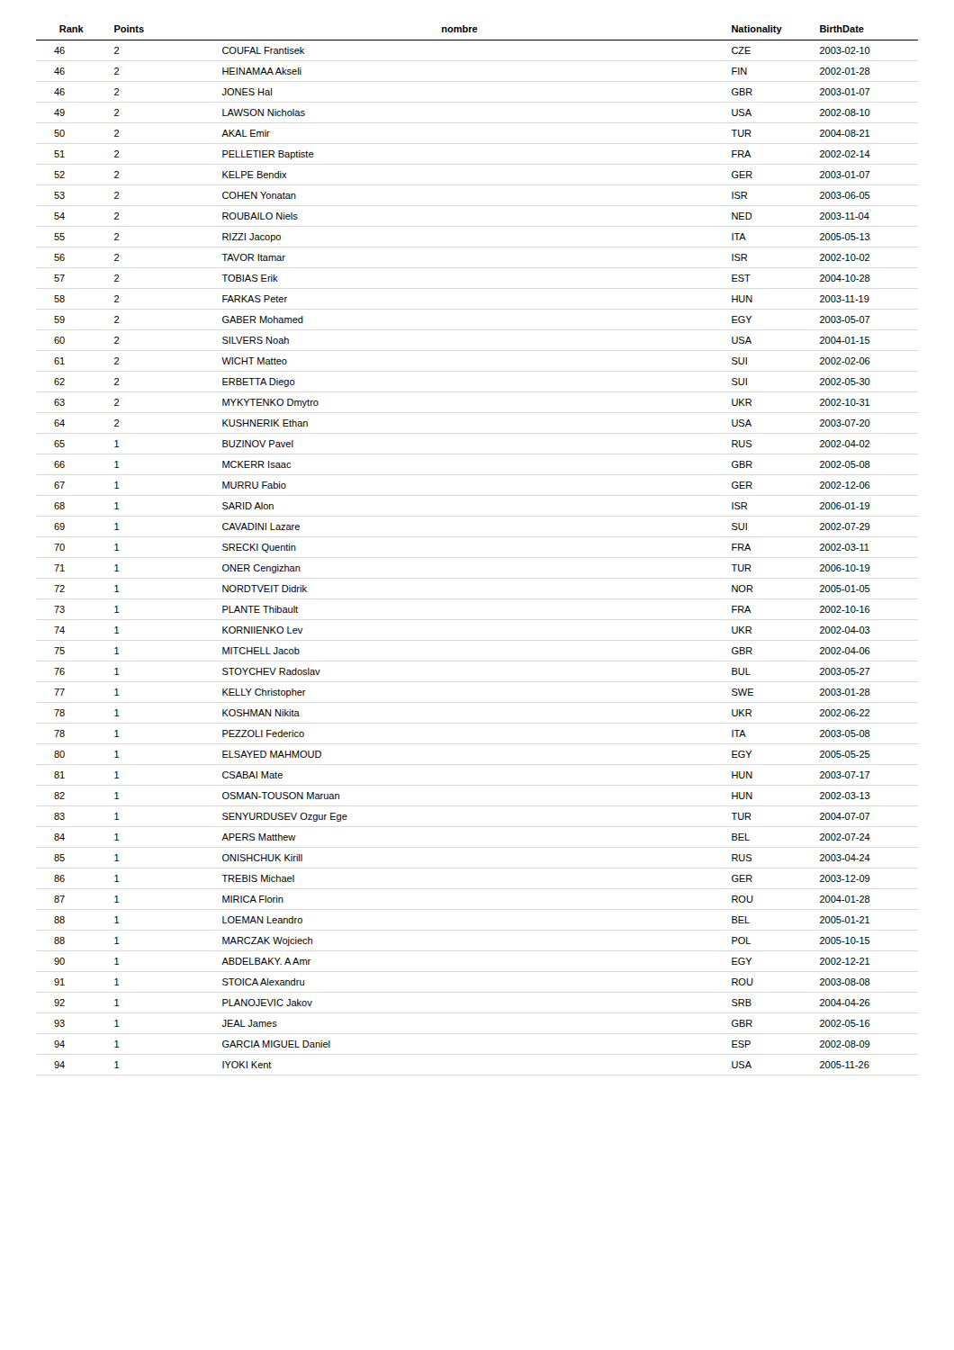| Rank | Points | nombre | Nationality | BirthDate |
| --- | --- | --- | --- | --- |
| 46 | 2 | COUFAL Frantisek | CZE | 2003-02-10 |
| 46 | 2 | HEINAMAA Akseli | FIN | 2002-01-28 |
| 46 | 2 | JONES Hal | GBR | 2003-01-07 |
| 49 | 2 | LAWSON Nicholas | USA | 2002-08-10 |
| 50 | 2 | AKAL Emir | TUR | 2004-08-21 |
| 51 | 2 | PELLETIER Baptiste | FRA | 2002-02-14 |
| 52 | 2 | KELPE Bendix | GER | 2003-01-07 |
| 53 | 2 | COHEN Yonatan | ISR | 2003-06-05 |
| 54 | 2 | ROUBAILO Niels | NED | 2003-11-04 |
| 55 | 2 | RIZZI Jacopo | ITA | 2005-05-13 |
| 56 | 2 | TAVOR Itamar | ISR | 2002-10-02 |
| 57 | 2 | TOBIAS Erik | EST | 2004-10-28 |
| 58 | 2 | FARKAS Peter | HUN | 2003-11-19 |
| 59 | 2 | GABER Mohamed | EGY | 2003-05-07 |
| 60 | 2 | SILVERS Noah | USA | 2004-01-15 |
| 61 | 2 | WICHT Matteo | SUI | 2002-02-06 |
| 62 | 2 | ERBETTA Diego | SUI | 2002-05-30 |
| 63 | 2 | MYKYTENKO Dmytro | UKR | 2002-10-31 |
| 64 | 2 | KUSHNERIK Ethan | USA | 2003-07-20 |
| 65 | 1 | BUZINOV Pavel | RUS | 2002-04-02 |
| 66 | 1 | MCKERR Isaac | GBR | 2002-05-08 |
| 67 | 1 | MURRU Fabio | GER | 2002-12-06 |
| 68 | 1 | SARID Alon | ISR | 2006-01-19 |
| 69 | 1 | CAVADINI Lazare | SUI | 2002-07-29 |
| 70 | 1 | SRECKI Quentin | FRA | 2002-03-11 |
| 71 | 1 | ONER Cengizhan | TUR | 2006-10-19 |
| 72 | 1 | NORDTVEIT Didrik | NOR | 2005-01-05 |
| 73 | 1 | PLANTE Thibault | FRA | 2002-10-16 |
| 74 | 1 | KORNIIENKO Lev | UKR | 2002-04-03 |
| 75 | 1 | MITCHELL Jacob | GBR | 2002-04-06 |
| 76 | 1 | STOYCHEV Radoslav | BUL | 2003-05-27 |
| 77 | 1 | KELLY Christopher | SWE | 2003-01-28 |
| 78 | 1 | KOSHMAN Nikita | UKR | 2002-06-22 |
| 78 | 1 | PEZZOLI Federico | ITA | 2003-05-08 |
| 80 | 1 | ELSAYED MAHMOUD | EGY | 2005-05-25 |
| 81 | 1 | CSABAI Mate | HUN | 2003-07-17 |
| 82 | 1 | OSMAN-TOUSON Maruan | HUN | 2002-03-13 |
| 83 | 1 | SENYURDUSEV Ozgur Ege | TUR | 2004-07-07 |
| 84 | 1 | APERS Matthew | BEL | 2002-07-24 |
| 85 | 1 | ONISHCHUK Kirill | RUS | 2003-04-24 |
| 86 | 1 | TREBIS Michael | GER | 2003-12-09 |
| 87 | 1 | MIRICA Florin | ROU | 2004-01-28 |
| 88 | 1 | LOEMAN Leandro | BEL | 2005-01-21 |
| 88 | 1 | MARCZAK Wojciech | POL | 2005-10-15 |
| 90 | 1 | ABDELBAKY. A Amr | EGY | 2002-12-21 |
| 91 | 1 | STOICA Alexandru | ROU | 2003-08-08 |
| 92 | 1 | PLANOJEVIC Jakov | SRB | 2004-04-26 |
| 93 | 1 | JEAL James | GBR | 2002-05-16 |
| 94 | 1 | GARCIA MIGUEL Daniel | ESP | 2002-08-09 |
| 94 | 1 | IYOKI Kent | USA | 2005-11-26 |